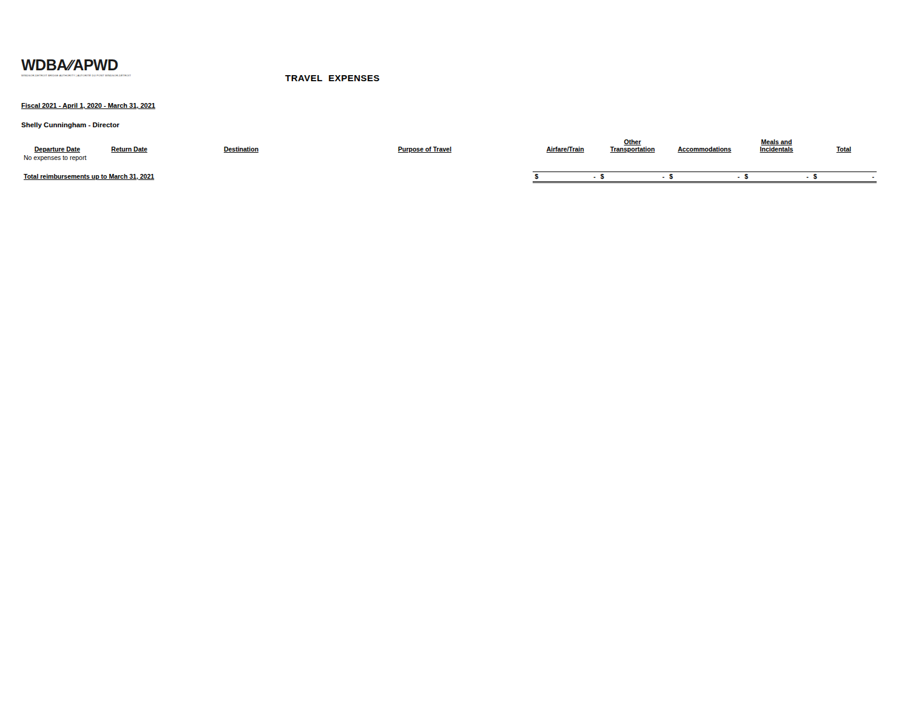WDBA∕∕APWD
WINDSOR-DETROIT BRIDGE AUTHORITY | AUTORITÉ DU PONT WINDSOR-DÉTROIT
TRAVEL EXPENSES
Fiscal 2021 - April 1, 2020 - March 31, 2021
Shelly Cunningham - Director
| Departure Date | Return Date | Destination | Purpose of Travel | Airfare/Train | Other Transportation | Accommodations | Meals and Incidentals | Total |
| --- | --- | --- | --- | --- | --- | --- | --- | --- |
| No expenses to report | | | | | | | |
| Total reimbursements up to March 31, 2021 | | | $ - | $ - | $ - | $ - | $ - |